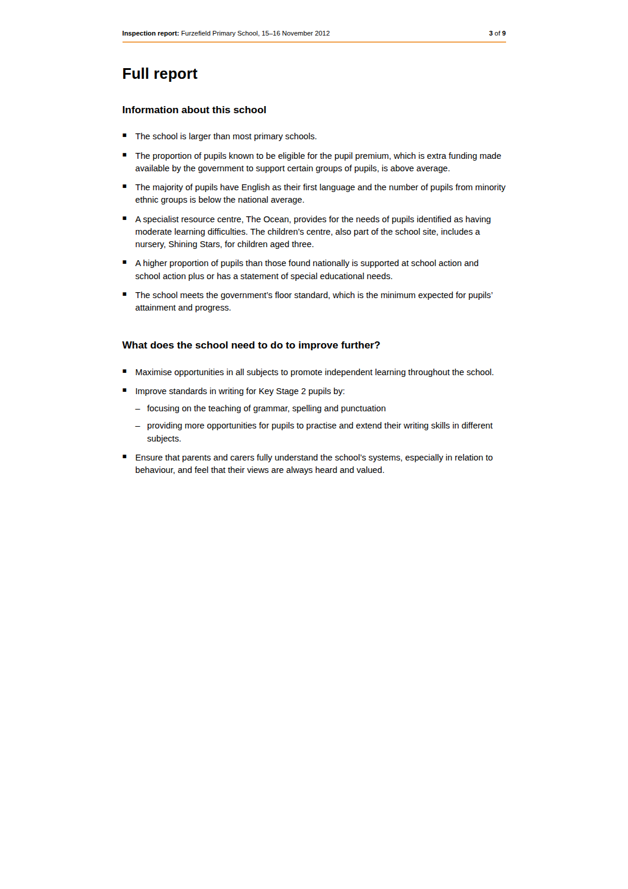Inspection report: Furzefield Primary School, 15–16 November 2012
3 of 9
Full report
Information about this school
The school is larger than most primary schools.
The proportion of pupils known to be eligible for the pupil premium, which is extra funding made available by the government to support certain groups of pupils, is above average.
The majority of pupils have English as their first language and the number of pupils from minority ethnic groups is below the national average.
A specialist resource centre, The Ocean, provides for the needs of pupils identified as having moderate learning difficulties. The children’s centre, also part of the school site, includes a nursery, Shining Stars, for children aged three.
A higher proportion of pupils than those found nationally is supported at school action and school action plus or has a statement of special educational needs.
The school meets the government’s floor standard, which is the minimum expected for pupils’ attainment and progress.
What does the school need to do to improve further?
Maximise opportunities in all subjects to promote independent learning throughout the school.
Improve standards in writing for Key Stage 2 pupils by:
focusing on the teaching of grammar, spelling and punctuation
providing more opportunities for pupils to practise and extend their writing skills in different subjects.
Ensure that parents and carers fully understand the school’s systems, especially in relation to behaviour, and feel that their views are always heard and valued.